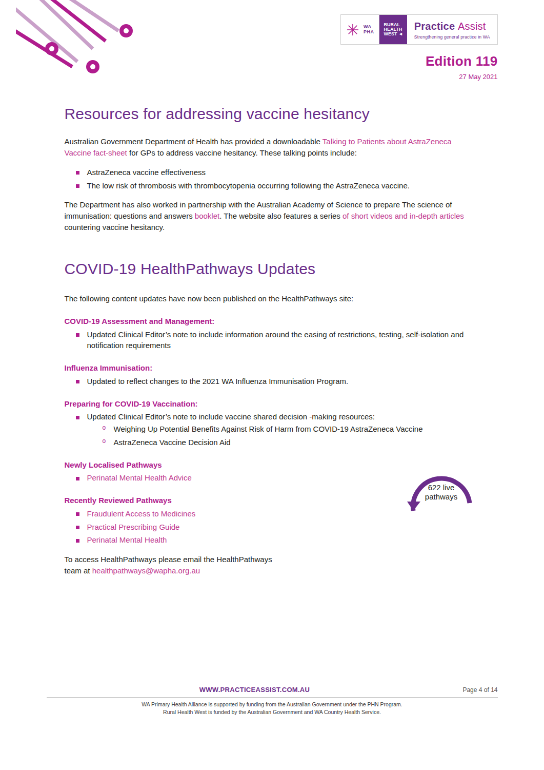WA
PHA
RURAL
HEALTH
WEST ◄
Practice Assist
Strengthening general practice in WA
Edition 119
27 May 2021
Resources for addressing vaccine hesitancy
Australian Government Department of Health has provided a downloadable Talking to Patients about AstraZeneca Vaccine fact-sheet for GPs to address vaccine hesitancy. These talking points include:
AstraZeneca vaccine effectiveness
The low risk of thrombosis with thrombocytopenia occurring following the AstraZeneca vaccine.
The Department has also worked in partnership with the Australian Academy of Science to prepare The science of immunisation: questions and answers booklet. The website also features a series of short videos and in-depth articles countering vaccine hesitancy.
COVID-19 HealthPathways Updates
The following content updates have now been published on the HealthPathways site:
COVID-19 Assessment and Management:
Updated Clinical Editor’s note to include information around the easing of restrictions, testing, self-isolation and notification requirements
Influenza Immunisation:
Updated to reflect changes to the 2021 WA Influenza Immunisation Program.
Preparing for COVID-19 Vaccination:
Updated Clinical Editor’s note to include vaccine shared decision -making resources:
Weighing Up Potential Benefits Against Risk of Harm from COVID-19 AstraZeneca Vaccine
AstraZeneca Vaccine Decision Aid
622 live
pathways
Newly Localised Pathways
Perinatal Mental Health Advice
Recently Reviewed Pathways
Fraudulent Access to Medicines
Practical Prescribing Guide
Perinatal Mental Health
To access HealthPathways please email the HealthPathways
team at healthpathways@wapha.org.au
WWW.PRACTICEASSIST.COM.AU Page 4 of 14
WA Primary Health Alliance is supported by funding from the Australian Government under the PHN Program.
Rural Health West is funded by the Australian Government and WA Country Health Service.